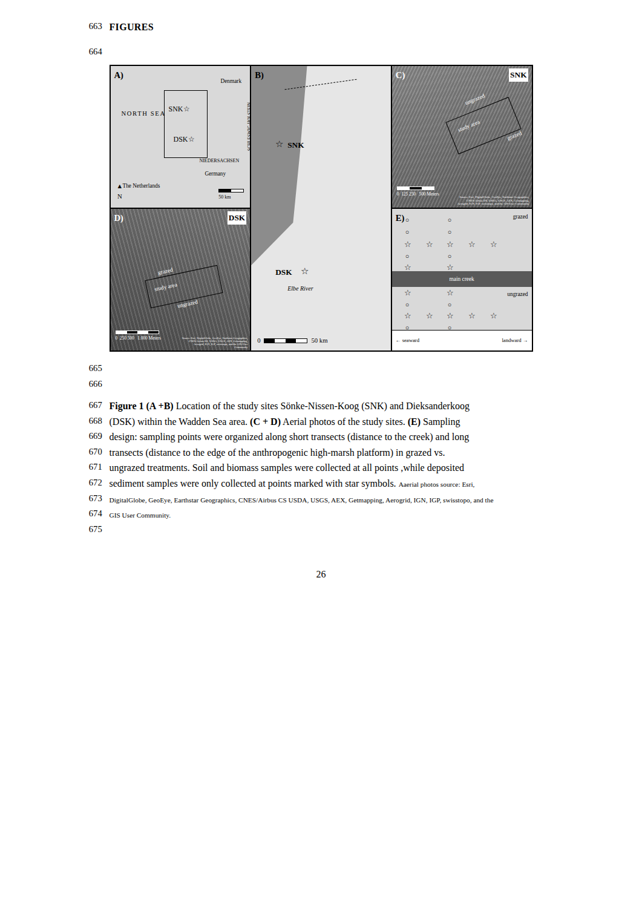663
FIGURES
664
A) Denmark NORTH SEA SCHLESWIG-HOLSTEIN SNK☆ DSK☆ The Netherlands NIEDERSACHSEN Germany
▲
N
50 km
B) ☆ SNK DSK ☆ Elbe River
0
50 km
C) SNK ungrazed study area grazed
0 125 250 500 Meters
Source: Esri, DigitalGlobe, GeoEye, Earthstar Geographics, CNES/Airbus DS, USDA, USGS, AEX, Getmapping, Aerogrid, IGN, IGP, swisstopo, and the GIS User Community
D) DSK grazed study area ungrazed
0 250 500 1.000 Meters
Source: Esri, DigitalGlobe, GeoEye, Earthstar Geographics, CNES/Airbus DS, USDA, USGS, AEX, Getmapping, Aerogrid, IGN, IGP, swisstopo, and the GIS User Community
main creek
E) grazed ungrazed ○ ○ ○ ○ ☆ ☆ ☆ ☆ ☆ ○ ○ ☆ ☆ ☆ ☆ ○ ○ ☆ ☆ ☆ ☆ ☆ ○ ○ ○ ○
← seaward landward →
665
666
667 Figure 1 (A +B) Location of the study sites Sönke-Nissen-Koog (SNK) and Dieksanderkoog
668(DSK) within the Wadden Sea area. (C + D) Aerial photos of the study sites. (E) Sampling
669design: sampling points were organized along short transects (distance to the creek) and long
670transects (distance to the edge of the anthropogenic high-marsh platform) in grazed vs.
671ungrazed treatments. Soil and biomass samples were collected at all points ,while deposited
672sediment samples were only collected at points marked with star symbols. Aaerial photos source: Esri,
673 DigitalGlobe, GeoEye, Earthstar Geographics, CNES/Airbus CS USDA, USGS, AEX, Getmapping, Aerogrid, IGN, IGP, swisstopo, and the
674 GIS User Community.
675
26